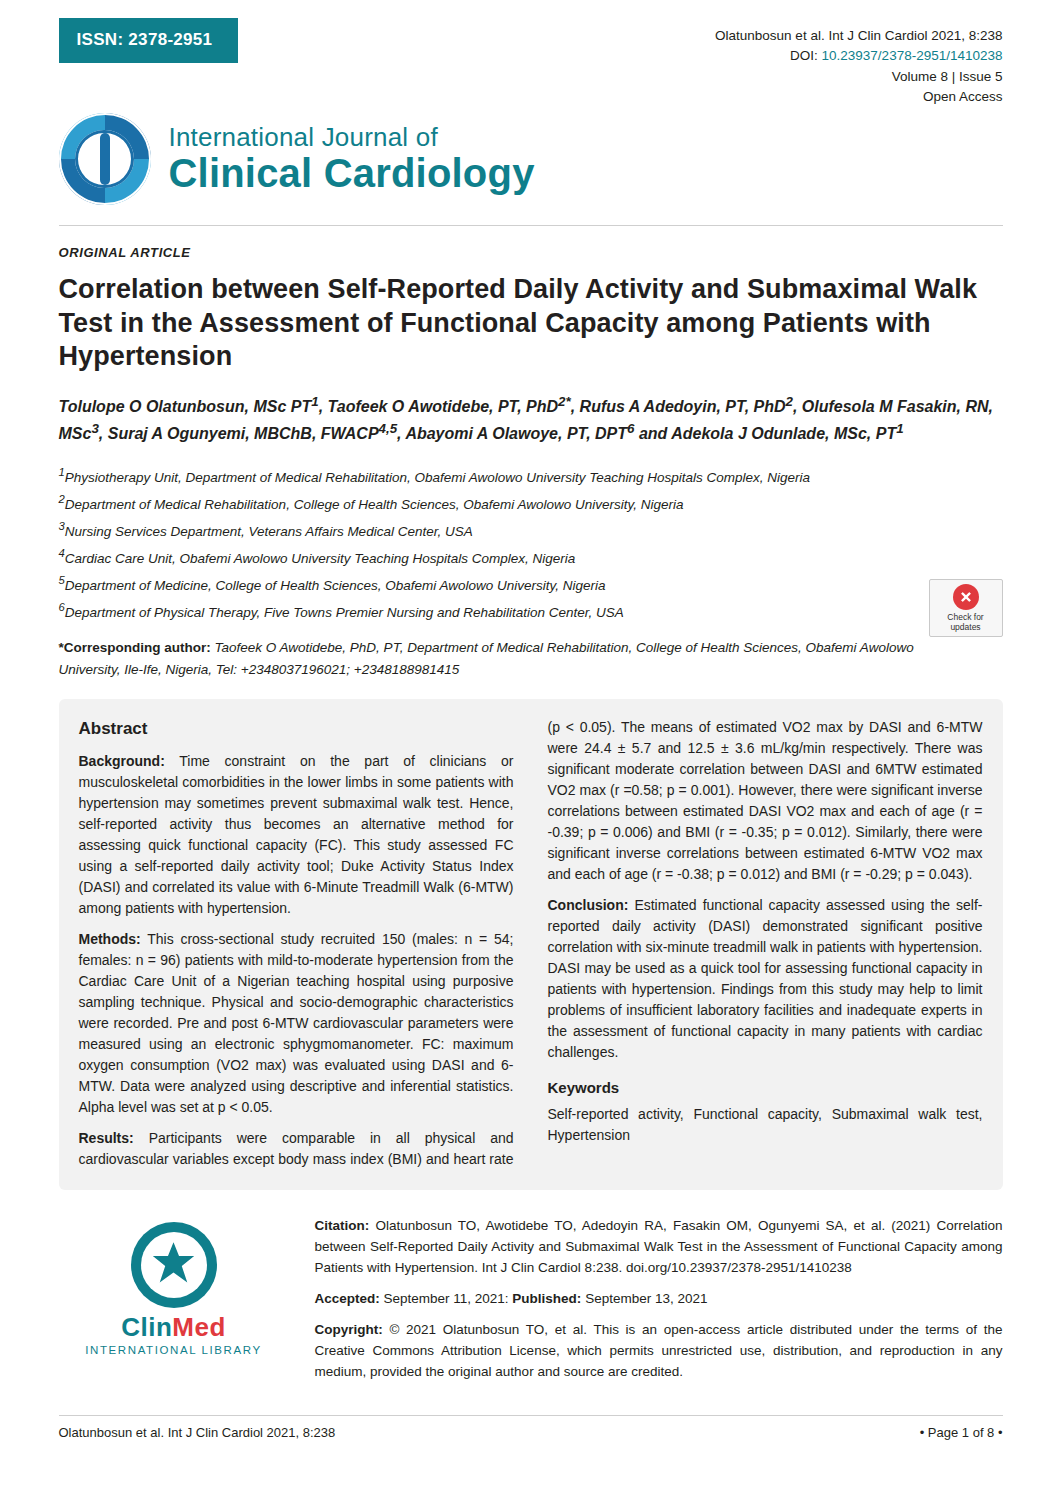ISSN: 2378-2951
Olatunbosun et al. Int J Clin Cardiol 2021, 8:238
DOI: 10.23937/2378-2951/1410238
Volume 8 | Issue 5
Open Access
International Journal of
Clinical Cardiology
Original Article
Correlation between Self-Reported Daily Activity and Submaximal Walk Test in the Assessment of Functional Capacity among Patients with Hypertension
Tolulope O Olatunbosun, MSc PT1, Taofeek O Awotidebe, PT, PhD2*, Rufus A Adedoyin, PT, PhD2, Olufesola M Fasakin, RN, MSc3, Suraj A Ogunyemi, MBChB, FWACP4,5, Abayomi A Olawoye, PT, DPT6 and Adekola J Odunlade, MSc, PT1
1Physiotherapy Unit, Department of Medical Rehabilitation, Obafemi Awolowo University Teaching Hospitals Complex, Nigeria
2Department of Medical Rehabilitation, College of Health Sciences, Obafemi Awolowo University, Nigeria
3Nursing Services Department, Veterans Affairs Medical Center, USA
4Cardiac Care Unit, Obafemi Awolowo University Teaching Hospitals Complex, Nigeria
5Department of Medicine, College of Health Sciences, Obafemi Awolowo University, Nigeria
6Department of Physical Therapy, Five Towns Premier Nursing and Rehabilitation Center, USA
Check for
updates
*Corresponding author: Taofeek O Awotidebe, PhD, PT, Department of Medical Rehabilitation, College of Health Sciences, Obafemi Awolowo University, Ile-Ife, Nigeria, Tel: +2348037196021; +2348188981415
Abstract
Background: Time constraint on the part of clinicians or musculoskeletal comorbidities in the lower limbs in some patients with hypertension may sometimes prevent submaximal walk test. Hence, self-reported activity thus becomes an alternative method for assessing quick functional capacity (FC). This study assessed FC using a self-reported daily activity tool; Duke Activity Status Index (DASI) and correlated its value with 6-Minute Treadmill Walk (6-MTW) among patients with hypertension.
Methods: This cross-sectional study recruited 150 (males: n = 54; females: n = 96) patients with mild-to-moderate hypertension from the Cardiac Care Unit of a Nigerian teaching hospital using purposive sampling technique. Physical and socio-demographic characteristics were recorded. Pre and post 6-MTW cardiovascular parameters were measured using an electronic sphygmomanometer. FC: maximum oxygen consumption (VO2 max) was evaluated using DASI and 6-MTW. Data were analyzed using descriptive and inferential statistics. Alpha level was set at p < 0.05.
Results: Participants were comparable in all physical and cardiovascular variables except body mass index (BMI) and heart rate (p < 0.05). The means of estimated VO2 max by DASI and 6-MTW were 24.4 ± 5.7 and 12.5 ± 3.6 mL/kg/min respectively. There was significant moderate correlation between DASI and 6MTW estimated VO2 max (r =0.58; p = 0.001). However, there were significant inverse correlations between estimated DASI VO2 max and each of age (r = -0.39; p = 0.006) and BMI (r = -0.35; p = 0.012). Similarly, there were significant inverse correlations between estimated 6-MTW VO2 max and each of age (r = -0.38; p = 0.012) and BMI (r = -0.29; p = 0.043).
Conclusion: Estimated functional capacity assessed using the self-reported daily activity (DASI) demonstrated significant positive correlation with six-minute treadmill walk in patients with hypertension. DASI may be used as a quick tool for assessing functional capacity in patients with hypertension. Findings from this study may help to limit problems of insufficient laboratory facilities and inadequate experts in the assessment of functional capacity in many patients with cardiac challenges.
Keywords
Self-reported activity, Functional capacity, Submaximal walk test, Hypertension
ClinMed
INTERNATIONAL LIBRARY
Citation: Olatunbosun TO, Awotidebe TO, Adedoyin RA, Fasakin OM, Ogunyemi SA, et al. (2021) Correlation between Self-Reported Daily Activity and Submaximal Walk Test in the Assessment of Functional Capacity among Patients with Hypertension. Int J Clin Cardiol 8:238. doi.org/10.23937/2378-2951/1410238
Accepted: September 11, 2021: Published: September 13, 2021
Copyright: © 2021 Olatunbosun TO, et al. This is an open-access article distributed under the terms of the Creative Commons Attribution License, which permits unrestricted use, distribution, and reproduction in any medium, provided the original author and source are credited.
Olatunbosun et al. Int J Clin Cardiol 2021, 8:238
• Page 1 of 8 •